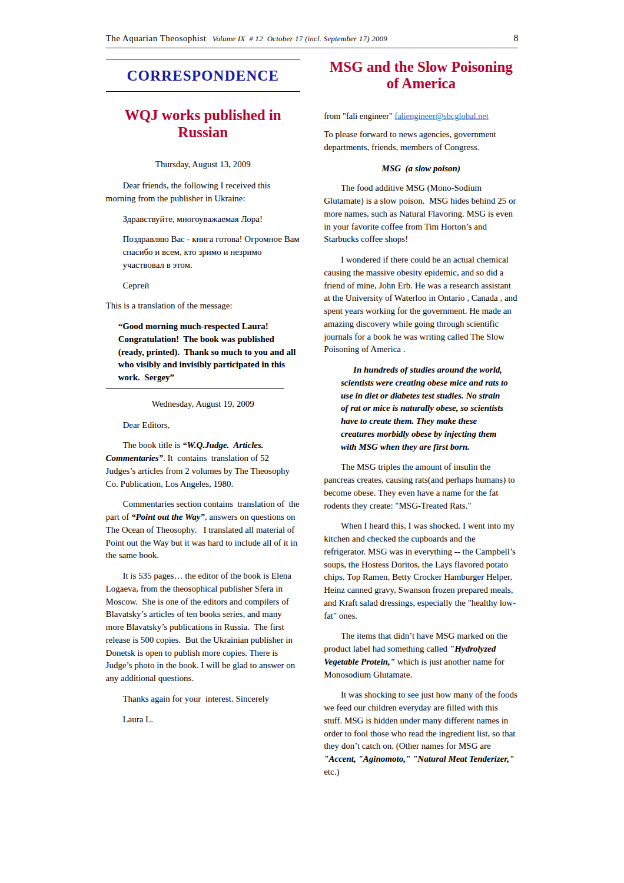The Aquarian Theosophist Volume IX # 12 October 17 (incl. September 17) 2009
8
CORRESPONDENCE
WQJ works published in Russian
Thursday, August 13, 2009
Dear friends, the following I received this morning from the publisher in Ukraine:
Здравствуйте, многоуважаемая Лора!
Поздравляю Вас - книга готова! Огромное Вам спасибо и всем, кто зримо и незримо участвовал в этом.
Сергей
This is a translation of the message:
“Good morning much-respected Laura! Congratulation! The book was published (ready, printed). Thank so much to you and all who visibly and invisibly participated in this work. Sergey”
Wednesday, August 19, 2009
Dear Editors,
The book title is “W.Q.Judge. Articles. Commentaries”. It contains translation of 52 Judges’s articles from 2 volumes by The Theosophy Co. Publication, Los Angeles, 1980.
Commentaries section contains translation of the part of “Point out the Way”, answers on questions on The Ocean of Theosophy. I translated all material of Point out the Way but it was hard to include all of it in the same book.
It is 535 pages… the editor of the book is Elena Logaeva, from the theosophical publisher Sfera in Moscow. She is one of the editors and compilers of Blavatsky’s articles of ten books series, and many more Blavatsky’s publications in Russia. The first release is 500 copies. But the Ukrainian publisher in Donetsk is open to publish more copies. There is Judge’s photo in the book. I will be glad to answer on any additional questions.
Thanks again for your interest. Sincerely
Laura L.
MSG and the Slow Poisoning of America
from "fali engineer" faliengineer@sbcglobal.net
To please forward to news agencies, government departments, friends, members of Congress.
MSG (a slow poison)
The food additive MSG (Mono-Sodium Glutamate) is a slow poison. MSG hides behind 25 or more names, such as Natural Flavoring. MSG is even in your favorite coffee from Tim Horton’s and Starbucks coffee shops!
I wondered if there could be an actual chemical causing the massive obesity epidemic, and so did a friend of mine, John Erb. He was a research assistant at the University of Waterloo in Ontario , Canada , and spent years working for the government. He made an amazing discovery while going through scientific journals for a book he was writing called The Slow Poisoning of America .
In hundreds of studies around the world, scientists were creating obese mice and rats to use in diet or diabetes test studies. No strain of rat or mice is naturally obese, so scientists have to create them. They make these creatures morbidly obese by injecting them with MSG when they are first born.
The MSG triples the amount of insulin the pancreas creates, causing rats(and perhaps humans) to become obese. They even have a name for the fat rodents they create: "MSG-Treated Rats."
When I heard this, I was shocked. I went into my kitchen and checked the cupboards and the refrigerator. MSG was in everything -- the Campbell’s soups, the Hostess Doritos, the Lays flavored potato chips, Top Ramen, Betty Crocker Hamburger Helper, Heinz canned gravy, Swanson frozen prepared meals, and Kraft salad dressings, especially the "healthy low-fat" ones.
The items that didn’t have MSG marked on the product label had something called "Hydrolyzed Vegetable Protein," which is just another name for Monosodium Glutamate.
It was shocking to see just how many of the foods we feed our children everyday are filled with this stuff. MSG is hidden under many different names in order to fool those who read the ingredient list, so that they don’t catch on. (Other names for MSG are "Accent, "Aginomoto," "Natural Meat Tenderizer," etc.)